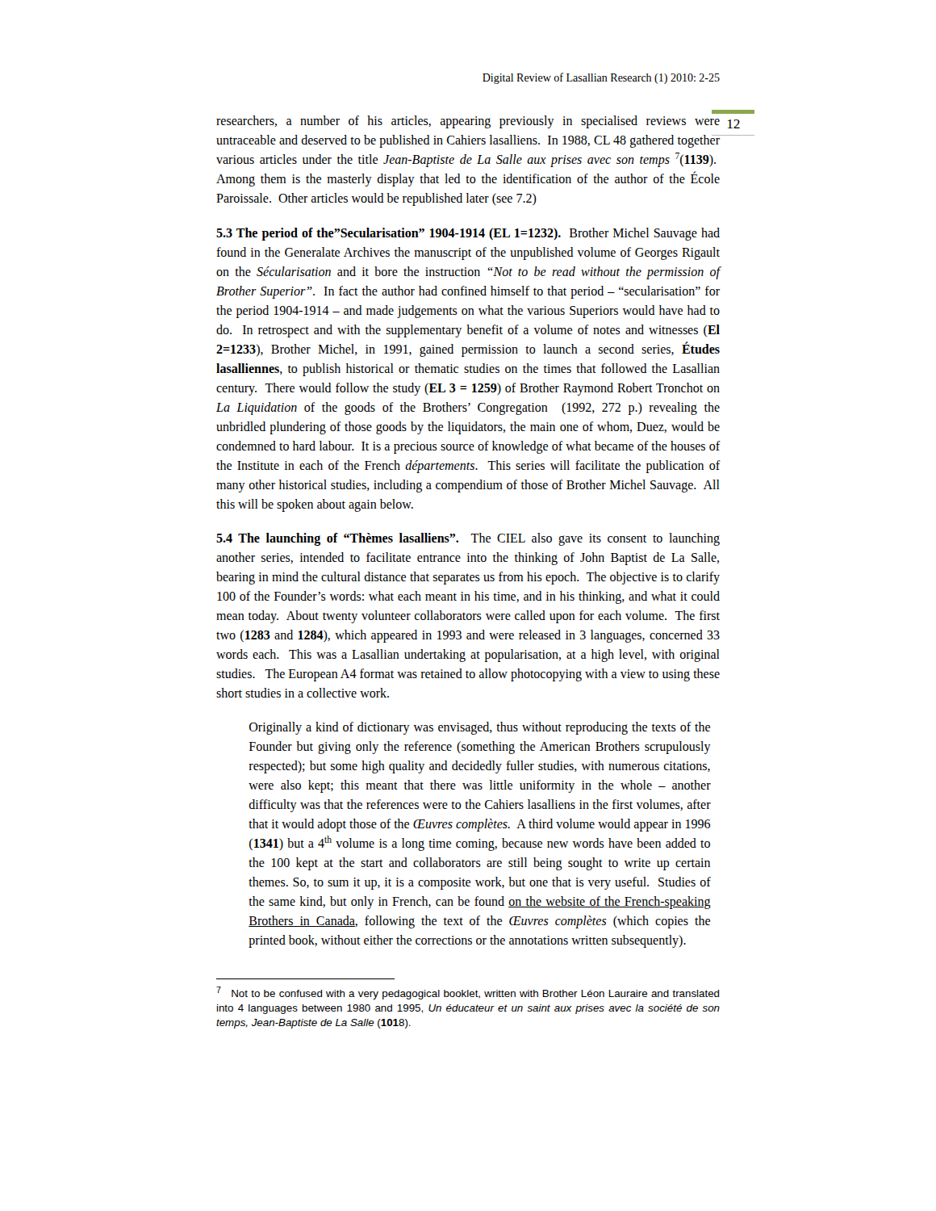Digital Review of Lasallian Research (1) 2010: 2-25
12
researchers, a number of his articles, appearing previously in specialised reviews were untraceable and deserved to be published in Cahiers lasalliens. In 1988, CL 48 gathered together various articles under the title Jean-Baptiste de La Salle aux prises avec son temps 7(1139). Among them is the masterly display that led to the identification of the author of the École Paroissale. Other articles would be republished later (see 7.2)
5.3 The period of the”Secularisation” 1904-1914 (EL 1=1232). Brother Michel Sauvage had found in the Generalate Archives the manuscript of the unpublished volume of Georges Rigault on the Sécularisation and it bore the instruction “Not to be read without the permission of Brother Superior”. In fact the author had confined himself to that period – “secularisation” for the period 1904-1914 – and made judgements on what the various Superiors would have had to do. In retrospect and with the supplementary benefit of a volume of notes and witnesses (El 2=1233), Brother Michel, in 1991, gained permission to launch a second series, Études lasalliennes, to publish historical or thematic studies on the times that followed the Lasallian century. There would follow the study (EL 3 = 1259) of Brother Raymond Robert Tronchot on La Liquidation of the goods of the Brothers’ Congregation (1992, 272 p.) revealing the unbridled plundering of those goods by the liquidators, the main one of whom, Duez, would be condemned to hard labour. It is a precious source of knowledge of what became of the houses of the Institute in each of the French départements. This series will facilitate the publication of many other historical studies, including a compendium of those of Brother Michel Sauvage. All this will be spoken about again below.
5.4 The launching of “Thèmes lasalliens”. The CIEL also gave its consent to launching another series, intended to facilitate entrance into the thinking of John Baptist de La Salle, bearing in mind the cultural distance that separates us from his epoch. The objective is to clarify 100 of the Founder’s words: what each meant in his time, and in his thinking, and what it could mean today. About twenty volunteer collaborators were called upon for each volume. The first two (1283 and 1284), which appeared in 1993 and were released in 3 languages, concerned 33 words each. This was a Lasallian undertaking at popularisation, at a high level, with original studies. The European A4 format was retained to allow photocopying with a view to using these short studies in a collective work.
Originally a kind of dictionary was envisaged, thus without reproducing the texts of the Founder but giving only the reference (something the American Brothers scrupulously respected); but some high quality and decidedly fuller studies, with numerous citations, were also kept; this meant that there was little uniformity in the whole – another difficulty was that the references were to the Cahiers lasalliens in the first volumes, after that it would adopt those of the Œuvres complètes. A third volume would appear in 1996 (1341) but a 4th volume is a long time coming, because new words have been added to the 100 kept at the start and collaborators are still being sought to write up certain themes. So, to sum it up, it is a composite work, but one that is very useful. Studies of the same kind, but only in French, can be found on the website of the French-speaking Brothers in Canada, following the text of the Œuvres complètes (which copies the printed book, without either the corrections or the annotations written subsequently).
7 Not to be confused with a very pedagogical booklet, written with Brother Léon Lauraire and translated into 4 languages between 1980 and 1995, Un éducateur et un saint aux prises avec la société de son temps, Jean-Baptiste de La Salle (1018).